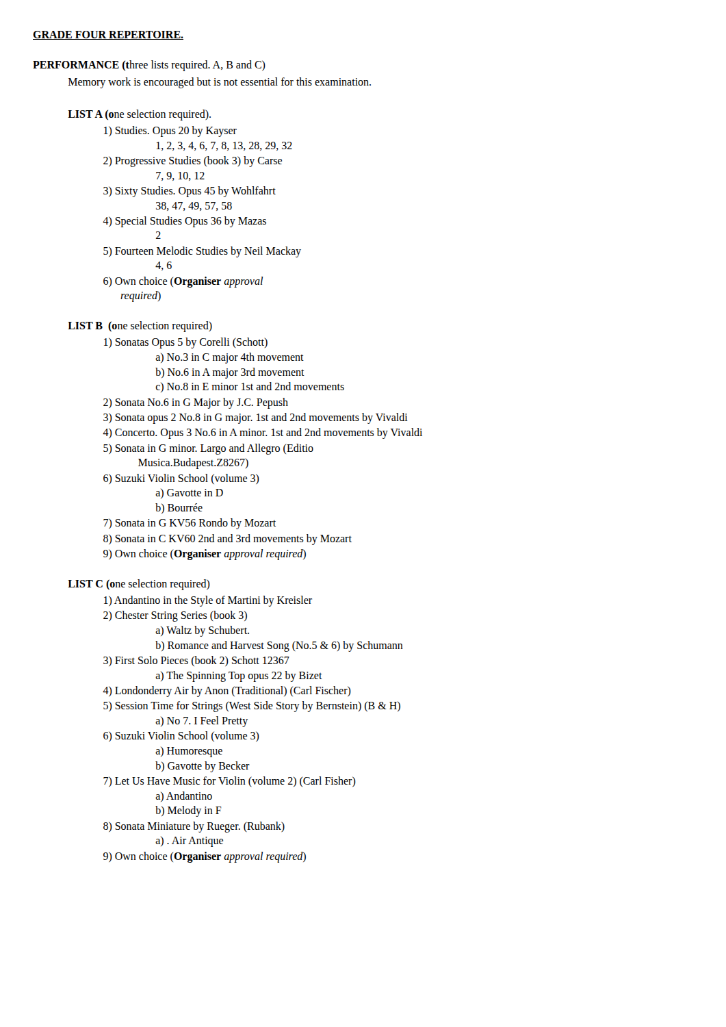GRADE FOUR REPERTOIRE.
PERFORMANCE (three lists required. A, B and C)
Memory work is encouraged but is not essential for this examination.
LIST A (one selection required).
1) Studies. Opus 20 by Kayser
1, 2, 3, 4, 6, 7, 8, 13, 28, 29, 32
2) Progressive Studies (book 3) by Carse
7, 9, 10, 12
3) Sixty Studies. Opus 45 by Wohlfahrt
38, 47, 49, 57, 58
4) Special Studies Opus 36 by Mazas
2
5) Fourteen Melodic Studies by Neil Mackay
4, 6
6) Own choice (Organiser approval
required)
LIST B (one selection required)
1) Sonatas Opus 5 by Corelli (Schott)
a) No.3 in C major 4th movement
b) No.6 in A major 3rd movement
c) No.8 in E minor 1st and 2nd movements
2) Sonata No.6 in G Major by J.C. Pepush
3) Sonata opus 2 No.8 in G major. 1st and 2nd movements by Vivaldi
4) Concerto. Opus 3 No.6 in A minor. 1st and 2nd movements by Vivaldi
5) Sonata in G minor. Largo and Allegro (Editio
Musica.Budapest.Z8267)
6) Suzuki Violin School (volume 3)
a) Gavotte in D
b) Bourrée
7) Sonata in G KV56 Rondo by Mozart
8) Sonata in C KV60 2nd and 3rd movements by Mozart
9) Own choice (Organiser approval required)
LIST C (one selection required)
1) Andantino in the Style of Martini by Kreisler
2) Chester String Series (book 3)
a) Waltz by Schubert.
b) Romance and Harvest Song (No.5 & 6) by Schumann
3) First Solo Pieces (book 2) Schott 12367
a) The Spinning Top opus 22 by Bizet
4) Londonderry Air by Anon (Traditional) (Carl Fischer)
5) Session Time for Strings (West Side Story by Bernstein) (B & H)
a) No 7. I Feel Pretty
6) Suzuki Violin School (volume 3)
a) Humoresque
b) Gavotte by Becker
7) Let Us Have Music for Violin (volume 2) (Carl Fisher)
a) Andantino
b) Melody in F
8) Sonata Miniature by Rueger. (Rubank)
a) . Air Antique
9) Own choice (Organiser approval required)